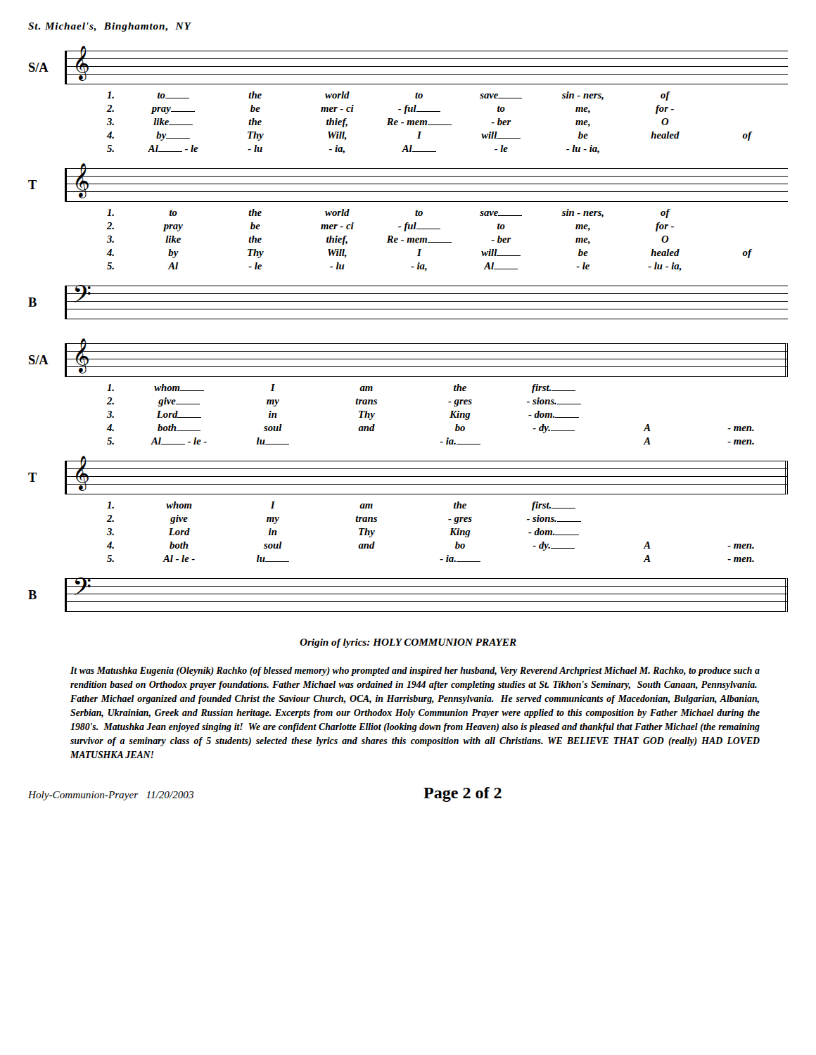St. Michael's, Binghamton, NY
S/A
𝄞
| 1. | to | the | world | to | save | sin - ners, | of |
| 2. | pray | be | mer - ci | - ful | to | me, | for - |
| 3. | like | the | thief, | Re - mem | - ber | me, | O |
| 4. | by | Thy | Will, | I | will | be | healed | of |
| 5. | Al - le | - lu | - ia, | Al | - le | - lu - ia, |
T
𝄞
| 1. | to | the | world | to | save | sin - ners, | of |
| 2. | pray | be | mer - ci | - ful | to | me, | for - |
| 3. | like | the | thief, | Re - mem | - ber | me, | O |
| 4. | by | Thy | Will, | I | will | be | healed | of |
| 5. | Al | - le | - lu | - ia, | Al | - le | - lu - ia, |
B
𝄢
S/A
𝄞
| 1. | whom | I | am | the | first. | | |
| 2. | give | my | trans | - gres | - sions. | | |
| 3. | Lord | in | Thy | King | - dom. | | |
| 4. | both | soul | and | bo | - dy. | A | - men. |
| 5. | Al - le - | lu | | - ia. | | A | - men. |
T
𝄞
| 1. | whom | I | am | the | first. | | |
| 2. | give | my | trans | - gres | - sions. | | |
| 3. | Lord | in | Thy | King | - dom. | | |
| 4. | both | soul | and | bo | - dy. | A | - men. |
| 5. | Al - le - | lu | | - ia. | | A | - men. |
B
𝄢
Origin of lyrics: HOLY COMMUNION PRAYER
It was Matushka Eugenia (Oleynik) Rachko (of blessed memory) who prompted and inspired her husband, Very Reverend Archpriest Michael M. Rachko, to produce such a rendition based on Orthodox prayer foundations. Father Michael was ordained in 1944 after completing studies at St. Tikhon's Seminary, South Canaan, Pennsylvania. Father Michael organized and founded Christ the Saviour Church, OCA, in Harrisburg, Pennsylvania. He served communicants of Macedonian, Bulgarian, Albanian, Serbian, Ukrainian, Greek and Russian heritage. Excerpts from our Orthodox Holy Communion Prayer were applied to this composition by Father Michael during the 1980's. Matushka Jean enjoyed singing it! We are confident Charlotte Elliot (looking down from Heaven) also is pleased and thankful that Father Michael (the remaining survivor of a seminary class of 5 students) selected these lyrics and shares this composition with all Christians. WE BELIEVE THAT GOD (really) HAD LOVED MATUSHKA JEAN!
Holy-Communion-Prayer 11/20/2003
Page 2 of 2